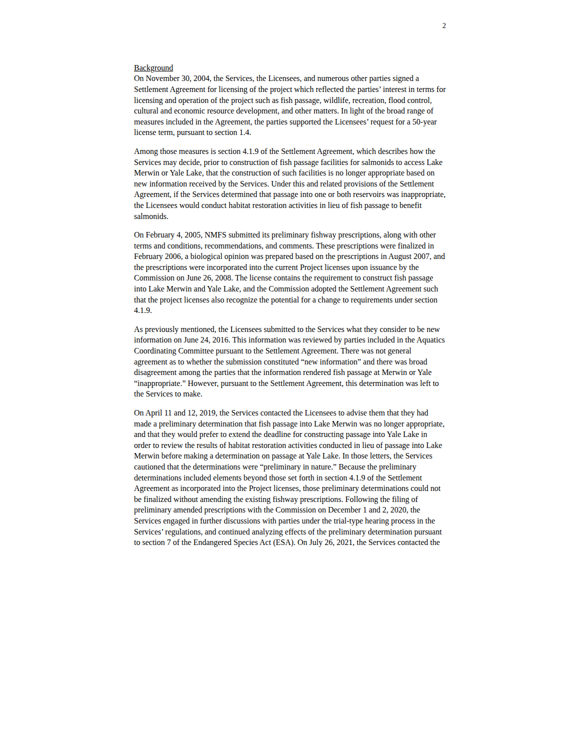2
Background
On November 30, 2004, the Services, the Licensees, and numerous other parties signed a Settlement Agreement for licensing of the project which reflected the parties’ interest in terms for licensing and operation of the project such as fish passage, wildlife, recreation, flood control, cultural and economic resource development, and other matters. In light of the broad range of measures included in the Agreement, the parties supported the Licensees’ request for a 50-year license term, pursuant to section 1.4.
Among those measures is section 4.1.9 of the Settlement Agreement, which describes how the Services may decide, prior to construction of fish passage facilities for salmonids to access Lake Merwin or Yale Lake, that the construction of such facilities is no longer appropriate based on new information received by the Services. Under this and related provisions of the Settlement Agreement, if the Services determined that passage into one or both reservoirs was inappropriate, the Licensees would conduct habitat restoration activities in lieu of fish passage to benefit salmonids.
On February 4, 2005, NMFS submitted its preliminary fishway prescriptions, along with other terms and conditions, recommendations, and comments. These prescriptions were finalized in February 2006, a biological opinion was prepared based on the prescriptions in August 2007, and the prescriptions were incorporated into the current Project licenses upon issuance by the Commission on June 26, 2008. The license contains the requirement to construct fish passage into Lake Merwin and Yale Lake, and the Commission adopted the Settlement Agreement such that the project licenses also recognize the potential for a change to requirements under section 4.1.9.
As previously mentioned, the Licensees submitted to the Services what they consider to be new information on June 24, 2016. This information was reviewed by parties included in the Aquatics Coordinating Committee pursuant to the Settlement Agreement. There was not general agreement as to whether the submission constituted “new information” and there was broad disagreement among the parties that the information rendered fish passage at Merwin or Yale “inappropriate.” However, pursuant to the Settlement Agreement, this determination was left to the Services to make.
On April 11 and 12, 2019, the Services contacted the Licensees to advise them that they had made a preliminary determination that fish passage into Lake Merwin was no longer appropriate, and that they would prefer to extend the deadline for constructing passage into Yale Lake in order to review the results of habitat restoration activities conducted in lieu of passage into Lake Merwin before making a determination on passage at Yale Lake. In those letters, the Services cautioned that the determinations were “preliminary in nature.” Because the preliminary determinations included elements beyond those set forth in section 4.1.9 of the Settlement Agreement as incorporated into the Project licenses, those preliminary determinations could not be finalized without amending the existing fishway prescriptions. Following the filing of preliminary amended prescriptions with the Commission on December 1 and 2, 2020, the Services engaged in further discussions with parties under the trial-type hearing process in the Services’ regulations, and continued analyzing effects of the preliminary determination pursuant to section 7 of the Endangered Species Act (ESA). On July 26, 2021, the Services contacted the